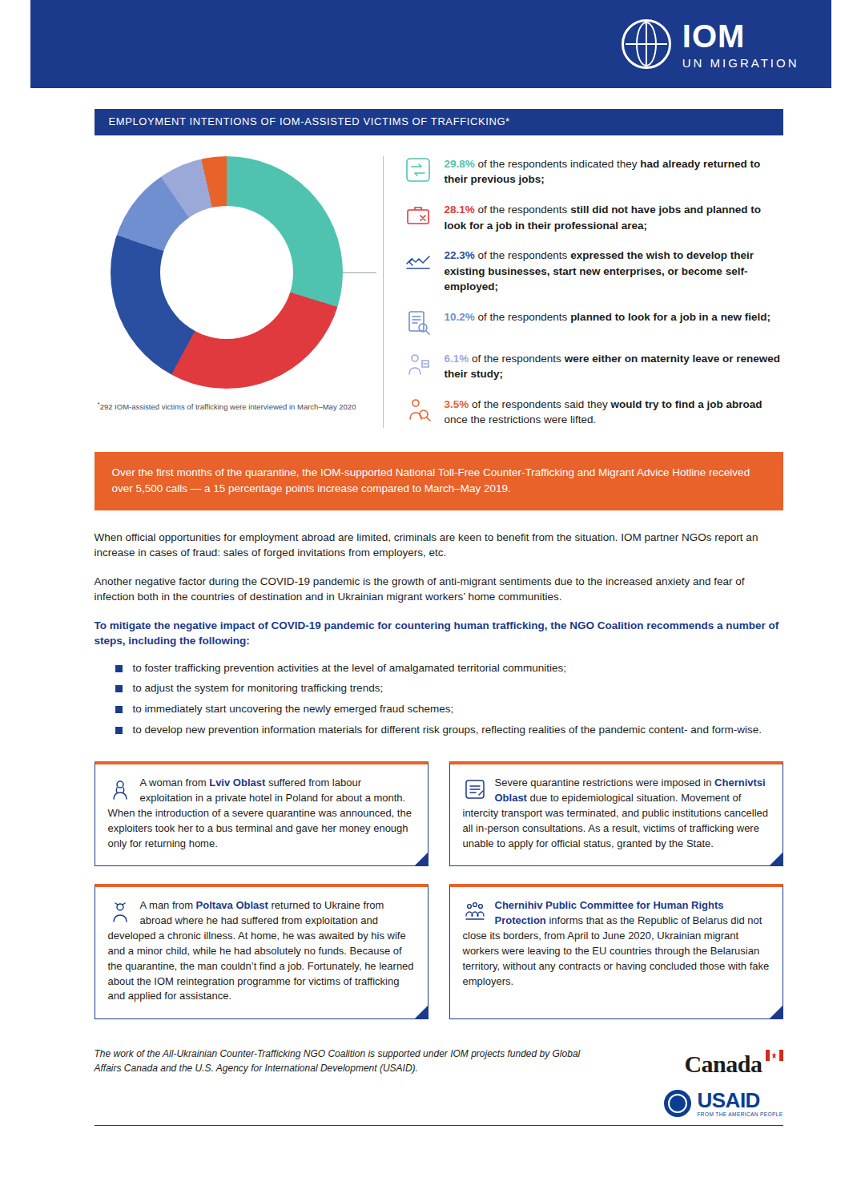IOM UN MIGRATION
Employment intentions of IOM-assisted victims of trafficking*
*292 IOM-assisted victims of trafficking were interviewed in March–May 2020
29.8% of the respondents indicated they had already returned to their previous jobs;
28.1% of the respondents still did not have jobs and planned to look for a job in their professional area;
22.3% of the respondents expressed the wish to develop their existing businesses, start new enterprises, or become self-employed;
10.2% of the respondents planned to look for a job in a new field;
6.1% of the respondents were either on maternity leave or renewed their study;
3.5% of the respondents said they would try to find a job abroad once the restrictions were lifted.
Over the first months of the quarantine, the IOM-supported National Toll-Free Counter-Trafficking and Migrant Advice Hotline received over 5,500 calls — a 15 percentage points increase compared to March–May 2019.
When official opportunities for employment abroad are limited, criminals are keen to benefit from the situation. IOM partner NGOs report an increase in cases of fraud: sales of forged invitations from employers, etc.
Another negative factor during the COVID-19 pandemic is the growth of anti-migrant sentiments due to the increased anxiety and fear of infection both in the countries of destination and in Ukrainian migrant workers’ home communities.
To mitigate the negative impact of COVID-19 pandemic for countering human trafficking, the NGO Coalition recommends a number of steps, including the following:
to foster trafficking prevention activities at the level of amalgamated territorial communities;
to adjust the system for monitoring trafficking trends;
to immediately start uncovering the newly emerged fraud schemes;
to develop new prevention information materials for different risk groups, reflecting realities of the pandemic content- and form-wise.
A woman from Lviv Oblast suffered from labour exploitation in a private hotel in Poland for about a month. When the introduction of a severe quarantine was announced, the exploiters took her to a bus terminal and gave her money enough only for returning home.
Severe quarantine restrictions were imposed in Chernivtsi Oblast due to epidemiological situation. Movement of intercity transport was terminated, and public institutions cancelled all in-person consultations. As a result, victims of trafficking were unable to apply for official status, granted by the State.
A man from Poltava Oblast returned to Ukraine from abroad where he had suffered from exploitation and developed a chronic illness. At home, he was awaited by his wife and a minor child, while he had absolutely no funds. Because of the quarantine, the man couldn’t find a job. Fortunately, he learned about the IOM reintegration programme for victims of trafficking and applied for assistance.
Chernihiv Public Committee for Human Rights Protection informs that as the Republic of Belarus did not close its borders, from April to June 2020, Ukrainian migrant workers were leaving to the EU countries through the Belarusian territory, without any contracts or having concluded those with fake employers.
The work of the All-Ukrainian Counter-Trafficking NGO Coalition is supported under IOM projects funded by Global Affairs Canada and the U.S. Agency for International Development (USAID).
Canada
USAID FROM THE AMERICAN PEOPLE